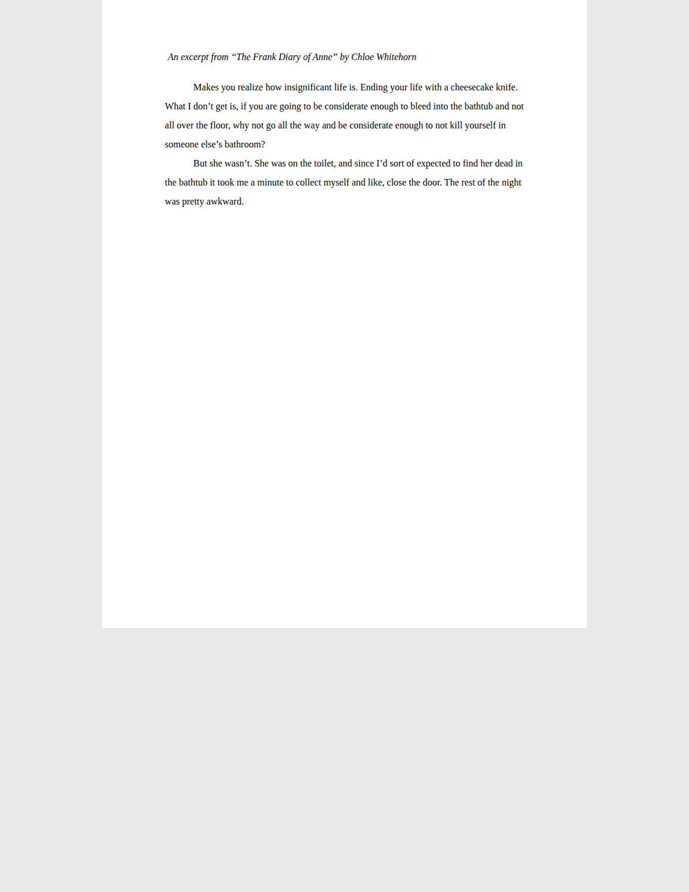An excerpt from “The Frank Diary of Anne” by Chloe Whitehorn
Makes you realize how insignificant life is. Ending your life with a cheesecake knife. What I don’t get is, if you are going to be considerate enough to bleed into the bathtub and not all over the floor, why not go all the way and be considerate enough to not kill yourself in someone else’s bathroom?
But she wasn’t. She was on the toilet, and since I’d sort of expected to find her dead in the bathtub it took me a minute to collect myself and like, close the door. The rest of the night was pretty awkward.